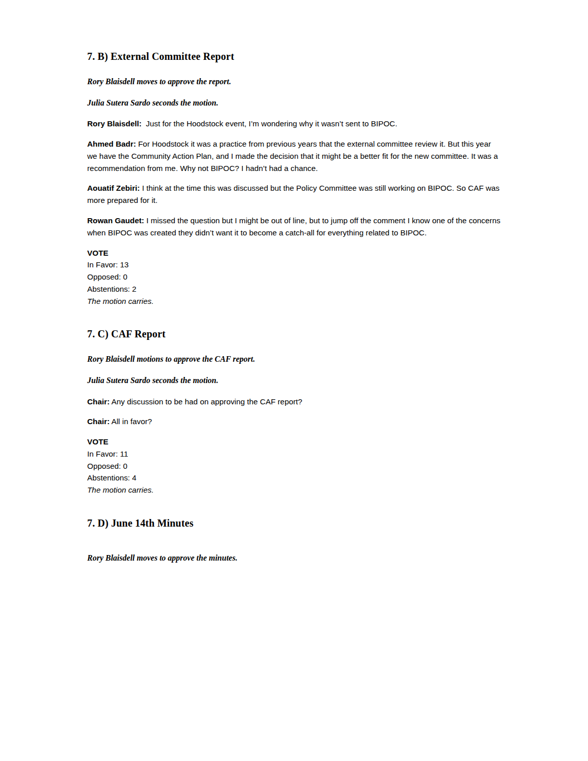7. B) External Committee Report
Rory Blaisdell moves to approve the report.
Julia Sutera Sardo seconds the motion.
Rory Blaisdell: Just for the Hoodstock event, I’m wondering why it wasn’t sent to BIPOC.
Ahmed Badr: For Hoodstock it was a practice from previous years that the external committee review it. But this year we have the Community Action Plan, and I made the decision that it might be a better fit for the new committee. It was a recommendation from me. Why not BIPOC? I hadn’t had a chance.
Aouatif Zebiri: I think at the time this was discussed but the Policy Committee was still working on BIPOC. So CAF was more prepared for it.
Rowan Gaudet: I missed the question but I might be out of line, but to jump off the comment I know one of the concerns when BIPOC was created they didn’t want it to become a catch-all for everything related to BIPOC.
VOTE
In Favor: 13
Opposed: 0
Abstentions: 2
The motion carries.
7. C) CAF Report
Rory Blaisdell motions to approve the CAF report.
Julia Sutera Sardo seconds the motion.
Chair: Any discussion to be had on approving the CAF report?
Chair: All in favor?
VOTE
In Favor: 11
Opposed: 0
Abstentions: 4
The motion carries.
7. D) June 14th Minutes
Rory Blaisdell moves to approve the minutes.